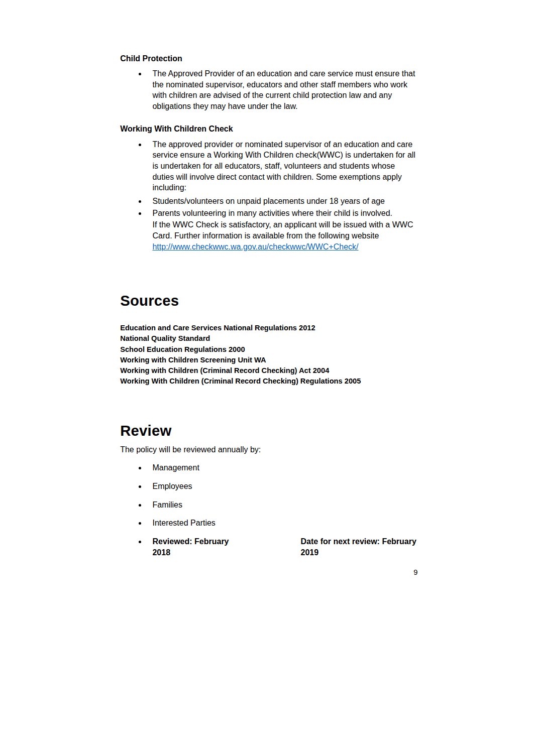Child Protection
The Approved Provider of an education and care service must ensure that the nominated supervisor, educators and other staff members who work with children are advised of the current child protection law and any obligations they may have under the law.
Working With Children Check
The approved provider or nominated supervisor of an education and care service ensure a Working With Children check(WWC) is undertaken for all is undertaken for all educators, staff, volunteers and students whose duties will involve direct contact with children. Some exemptions apply including:
Students/volunteers on unpaid placements under 18 years of age
Parents volunteering in many activities where their child is involved. If the WWC Check is satisfactory, an applicant will be issued with a WWC Card. Further information is available from the following website http://www.checkwwc.wa.gov.au/checkwwc/WWC+Check/
Sources
Education and Care Services National Regulations 2012
National Quality Standard
School Education Regulations 2000
Working with Children Screening Unit WA
Working with Children (Criminal Record Checking) Act 2004
Working With Children (Criminal Record Checking) Regulations 2005
Review
The policy will be reviewed annually by:
Management
Employees
Families
Interested Parties
Reviewed: February 2018 Date for next review: February 2019
9